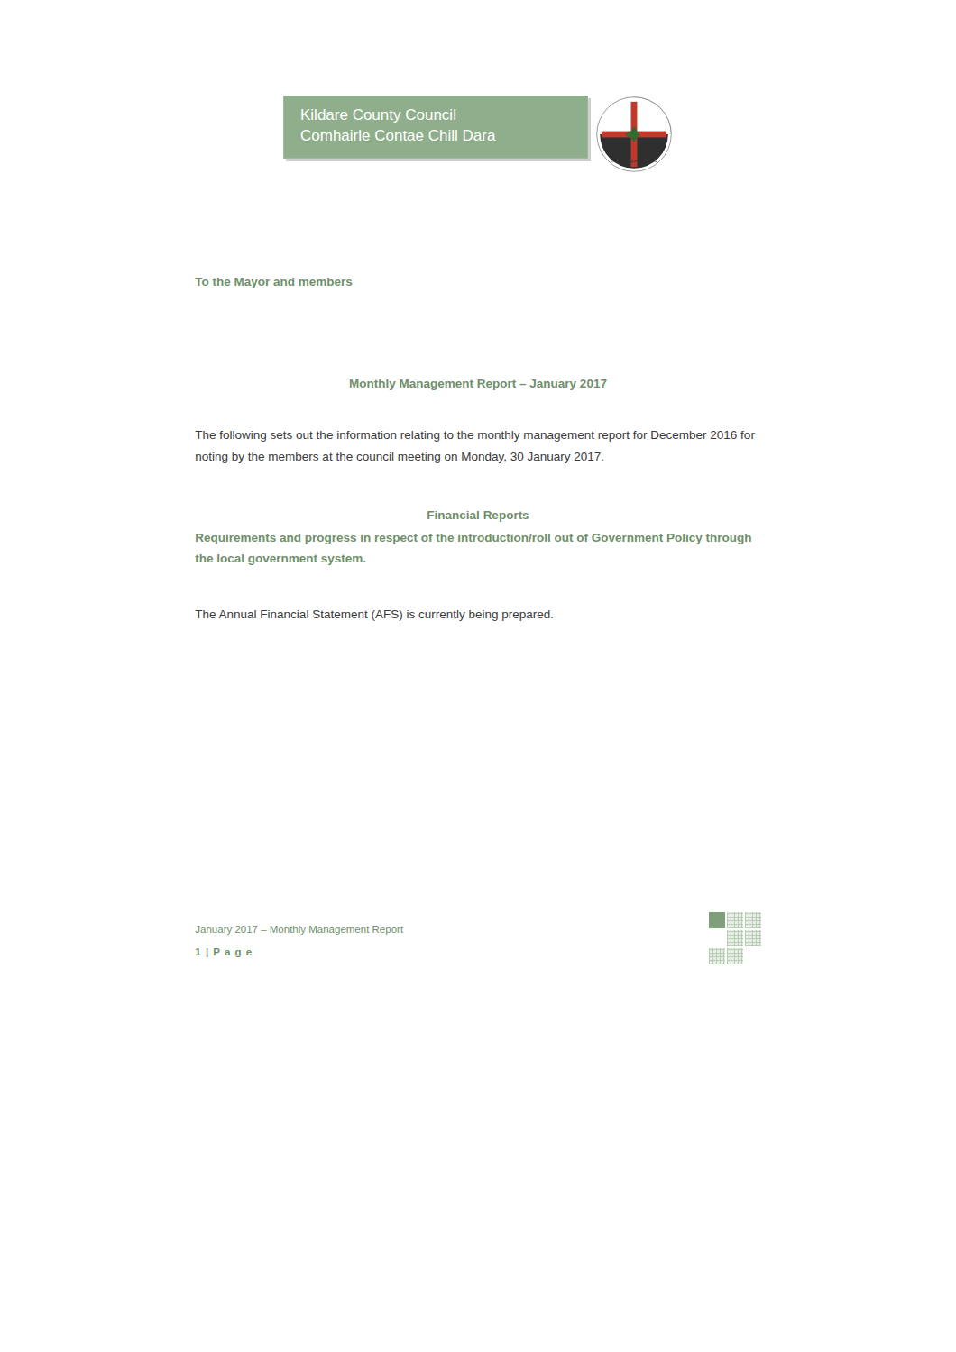Kildare County Council
Comhairle Contae Chill Dara
Kildare County Council crest Meanma agus Misneach
To the Mayor and members
Monthly Management Report – January 2017
The following sets out the information relating to the monthly management report for December 2016 for noting by the members at the council meeting on Monday, 30 January 2017.
Financial Reports
Requirements and progress in respect of the introduction/roll out of Government Policy through the local government system.
The Annual Financial Statement (AFS) is currently being prepared.
January 2017 – Monthly Management Report
1 | P a g e